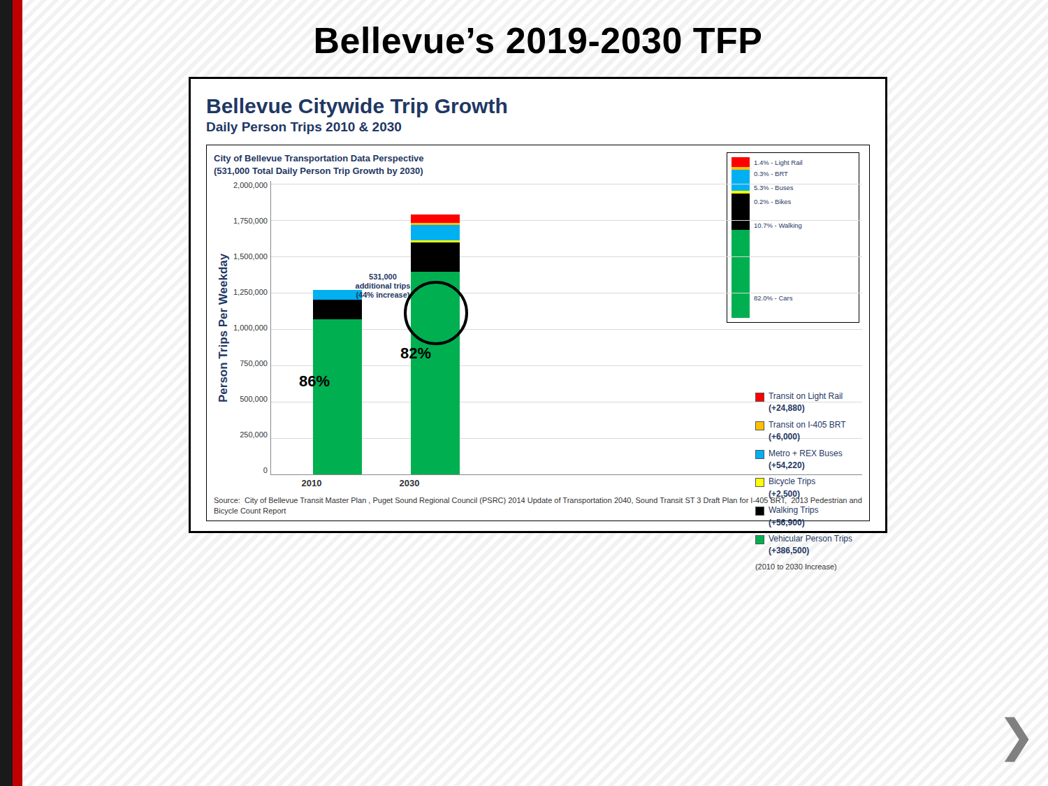Bellevue’s 2019-2030 TFP
Bellevue Citywide Trip Growth
Daily Person Trips 2010 & 2030
City of Bellevue Transportation Data Perspective
(531,000 Total Daily Person Trip Growth by 2030)
1.4% - Light Rail 0.3% - BRT 5.3% - Buses 0.2% - Bikes 10.7% - Walking 82.0% - Cars
Person Trips Per Weekday
2,000,000
1,750,000
1,500,000
1,250,000
1,000,000
750,000
500,000
250,000
0
531,000
additional trips
(44% increase)
86%
82%
Transit on Light Rail
(+24,880)
Transit on I-405 BRT
(+6,000)
Metro + REX Buses
(+54,220)
Bicycle Trips
(+2,500)
Walking Trips
(+56,900)
Vehicular Person Trips
(+386,500)
(2010 to 2030 Increase)
2010 2030
Source: City of Bellevue Transit Master Plan , Puget Sound Regional Council (PSRC) 2014 Update of Transportation 2040, Sound Transit ST 3 Draft Plan for I-405 BRT, 2013 Pedestrian and Bicycle Count Report
❯